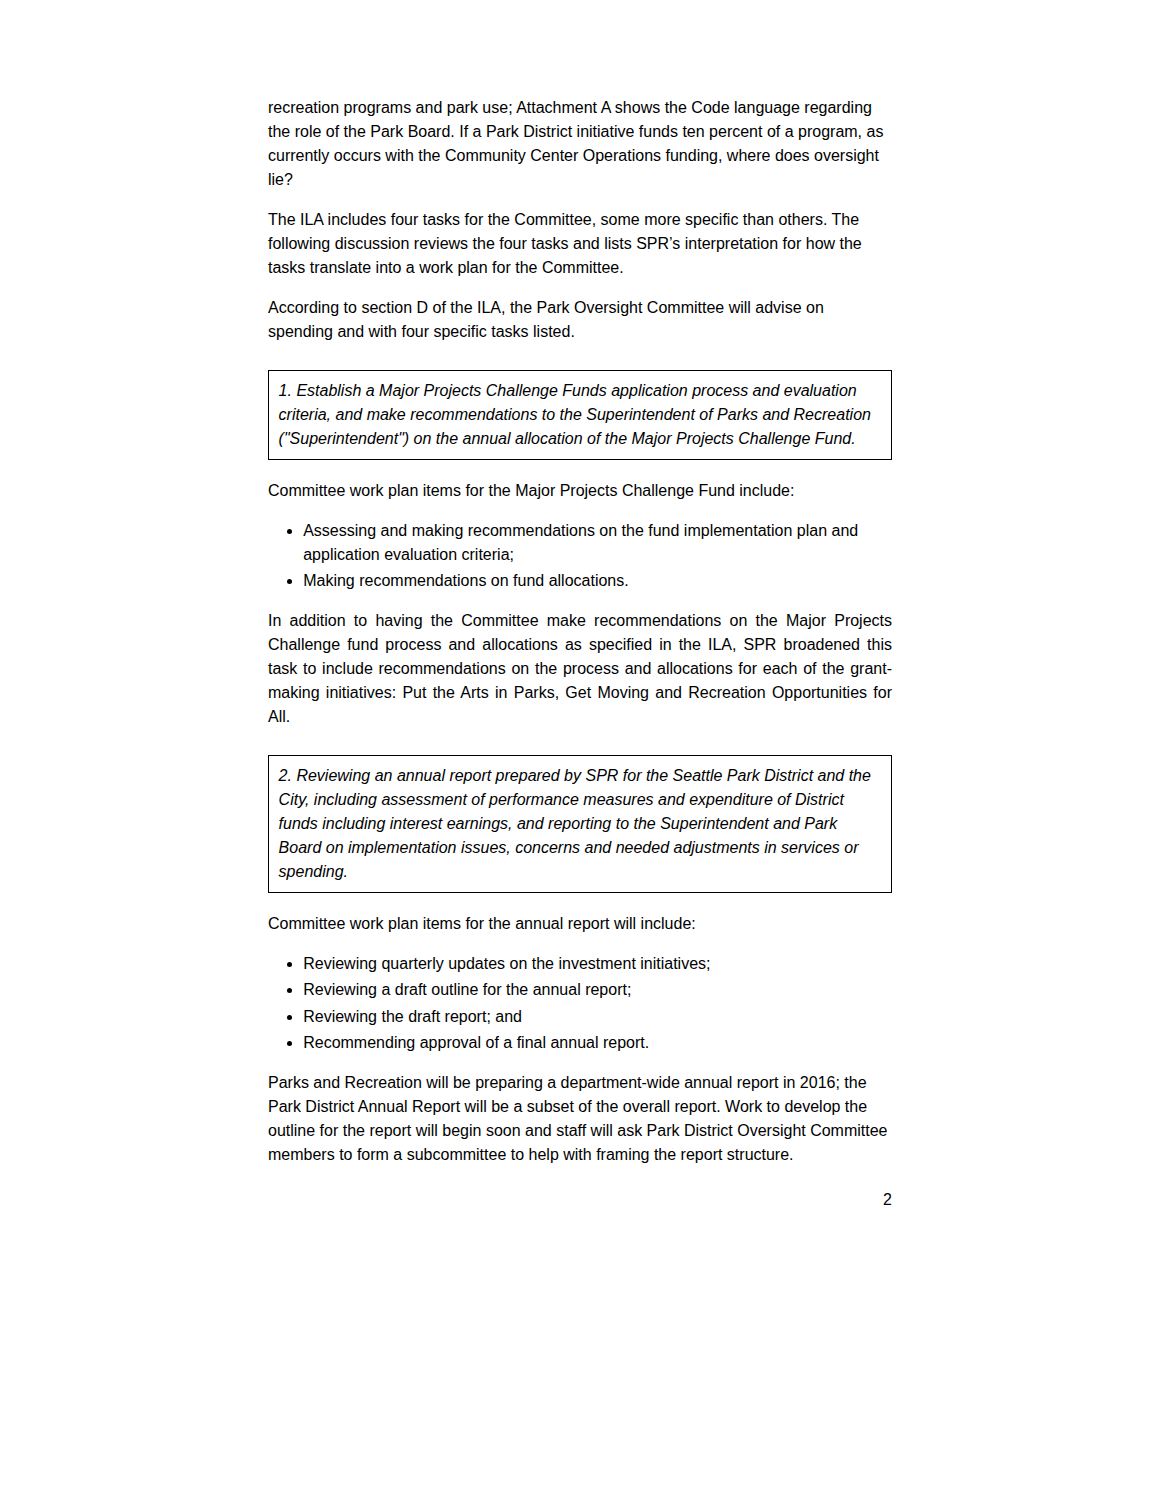recreation programs and park use; Attachment A shows the Code language regarding the role of the Park Board. If a Park District initiative funds ten percent of a program, as currently occurs with the Community Center Operations funding, where does oversight lie?
The ILA includes four tasks for the Committee, some more specific than others. The following discussion reviews the four tasks and lists SPR’s interpretation for how the tasks translate into a work plan for the Committee.
According to section D of the ILA, the Park Oversight Committee will advise on spending and with four specific tasks listed.
1. Establish a Major Projects Challenge Funds application process and evaluation criteria, and make recommendations to the Superintendent of Parks and Recreation ("Superintendent") on the annual allocation of the Major Projects Challenge Fund.
Committee work plan items for the Major Projects Challenge Fund include:
Assessing and making recommendations on the fund implementation plan and application evaluation criteria;
Making recommendations on fund allocations.
In addition to having the Committee make recommendations on the Major Projects Challenge fund process and allocations as specified in the ILA, SPR broadened this task to include recommendations on the process and allocations for each of the grant-making initiatives: Put the Arts in Parks, Get Moving and Recreation Opportunities for All.
2. Reviewing an annual report prepared by SPR for the Seattle Park District and the City, including assessment of performance measures and expenditure of District funds including interest earnings, and reporting to the Superintendent and Park Board on implementation issues, concerns and needed adjustments in services or spending.
Committee work plan items for the annual report will include:
Reviewing quarterly updates on the investment initiatives;
Reviewing a draft outline for the annual report;
Reviewing the draft report; and
Recommending approval of a final annual report.
Parks and Recreation will be preparing a department-wide annual report in 2016; the Park District Annual Report will be a subset of the overall report. Work to develop the outline for the report will begin soon and staff will ask Park District Oversight Committee members to form a subcommittee to help with framing the report structure.
2